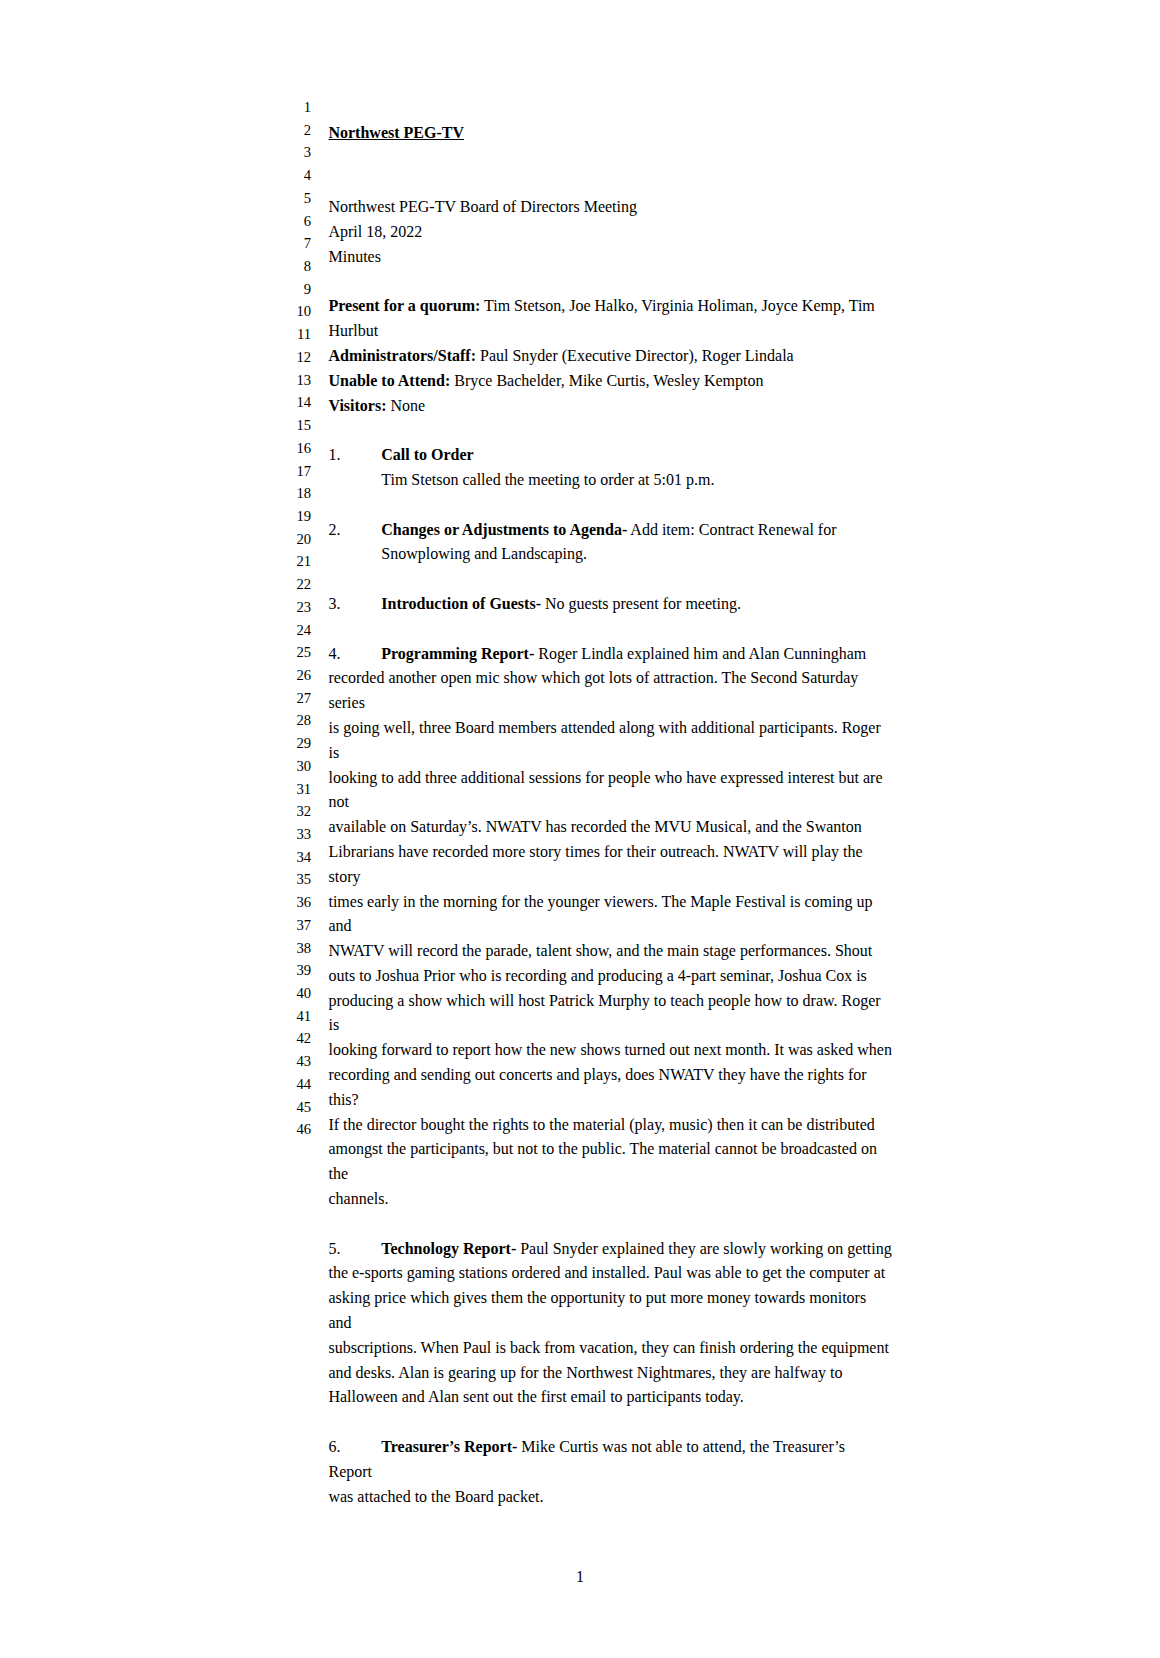1
2
3
4
5
6
7
8
9
10
11
12
13
14
15
16
17
18
19
20
21
22
23
24
25
26
27
28
29
30
31
32
33
34
35
36
37
38
39
40
41
42
43
44
45
46
Northwest PEG-TV
Northwest PEG-TV Board of Directors Meeting
April 18, 2022
Minutes
Present for a quorum: Tim Stetson, Joe Halko, Virginia Holiman, Joyce Kemp, Tim
Hurlbut
Administrators/Staff: Paul Snyder (Executive Director), Roger Lindala
Unable to Attend: Bryce Bachelder, Mike Curtis, Wesley Kempton
Visitors: None
1. Call to Order
Tim Stetson called the meeting to order at 5:01 p.m.
2. Changes or Adjustments to Agenda- Add item: Contract Renewal for
Snowplowing and Landscaping.
3. Introduction of Guests- No guests present for meeting.
4. Programming Report- Roger Lindla explained him and Alan Cunningham
recorded another open mic show which got lots of attraction. The Second Saturday series
is going well, three Board members attended along with additional participants. Roger is
looking to add three additional sessions for people who have expressed interest but are not
available on Saturday’s. NWATV has recorded the MVU Musical, and the Swanton
Librarians have recorded more story times for their outreach. NWATV will play the story
times early in the morning for the younger viewers. The Maple Festival is coming up and
NWATV will record the parade, talent show, and the main stage performances. Shout
outs to Joshua Prior who is recording and producing a 4-part seminar, Joshua Cox is
producing a show which will host Patrick Murphy to teach people how to draw. Roger is
looking forward to report how the new shows turned out next month. It was asked when
recording and sending out concerts and plays, does NWATV they have the rights for this?
If the director bought the rights to the material (play, music) then it can be distributed
amongst the participants, but not to the public. The material cannot be broadcasted on the
channels.
5. Technology Report- Paul Snyder explained they are slowly working on getting
the e-sports gaming stations ordered and installed. Paul was able to get the computer at
asking price which gives them the opportunity to put more money towards monitors and
subscriptions. When Paul is back from vacation, they can finish ordering the equipment
and desks. Alan is gearing up for the Northwest Nightmares, they are halfway to
Halloween and Alan sent out the first email to participants today.
6. Treasurer’s Report- Mike Curtis was not able to attend, the Treasurer’s Report
was attached to the Board packet.
1